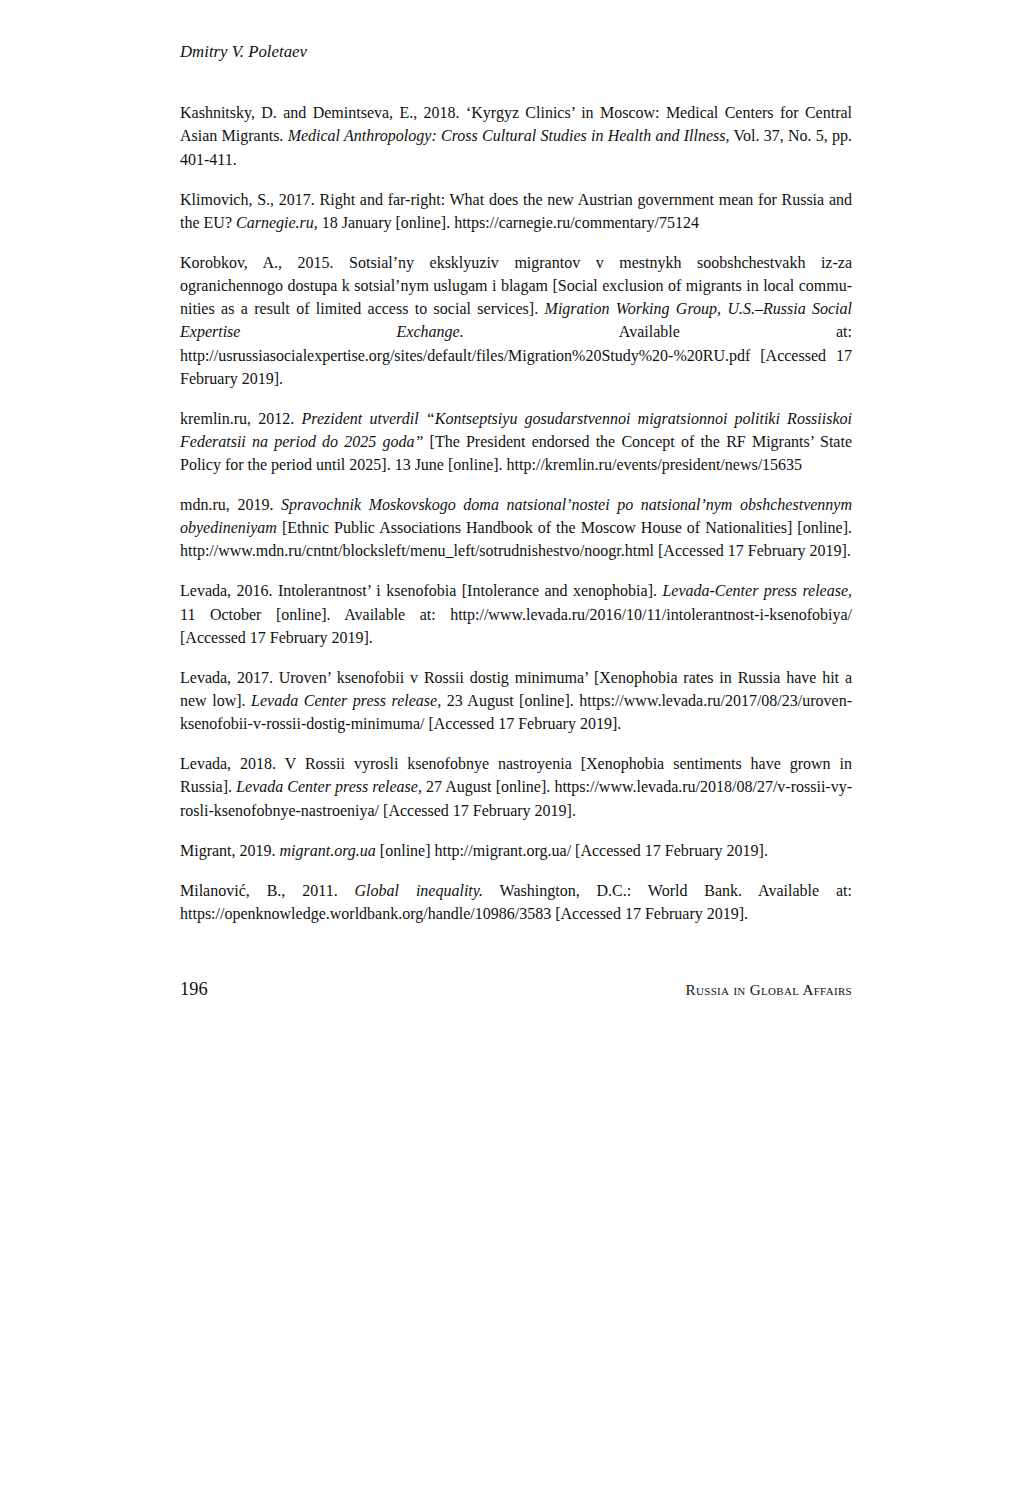Dmitry V. Poletaev
Kashnitsky, D. and Demintseva, E., 2018. ‘Kyrgyz Clinics’ in Moscow: Medical Centers for Central Asian Migrants. Medical Anthropology: Cross Cultural Studies in Health and Illness, Vol. 37, No. 5, pp. 401-411.
Klimovich, S., 2017. Right and far-right: What does the new Austrian government mean for Russia and the EU? Carnegie.ru, 18 January [online]. https://carnegie.ru/commentary/75124
Korobkov, A., 2015. Sotsial’ny eksklyuziv migrantov v mestnykh soobshchestvakh iz-za ogranichennogo dostupa k sotsial’nym uslugam i blagam [Social exclusion of migrants in local communities as a result of limited access to social services]. Migration Working Group, U.S.–Russia Social Expertise Exchange. Available at: http://usrussiasocialexpertise.org/sites/default/files/Migration%20Study%20-%20RU.pdf [Accessed 17 February 2019].
kremlin.ru, 2012. Prezident utverdil “Kontseptsiyu gosudarstvennoi migratsionnoi politiki Rossiiskoi Federatsii na period do 2025 goda” [The President endorsed the Concept of the RF Migrants’ State Policy for the period until 2025]. 13 June [online]. http://kremlin.ru/events/president/news/15635
mdn.ru, 2019. Spravochnik Moskovskogo doma natsional’nostei po natsional’nym obshchestvennym obyedineniyam [Ethnic Public Associations Handbook of the Moscow House of Nationalities] [online]. http://www.mdn.ru/cntnt/blocksleft/menu_left/sotrudnishestvo/noogr.html [Accessed 17 February 2019].
Levada, 2016. Intolerantnost’ i ksenofobia [Intolerance and xenophobia]. Levada-Center press release, 11 October [online]. Available at: http://www.levada.ru/2016/10/11/intolerantnost-i-ksenofobiya/ [Accessed 17 February 2019].
Levada, 2017. Uroven’ ksenofobii v Rossii dostig minimuma’ [Xenophobia rates in Russia have hit a new low]. Levada Center press release, 23 August [online]. https://www.levada.ru/2017/08/23/uroven-ksenofobii-v-rossii-dostig-minimuma/ [Accessed 17 February 2019].
Levada, 2018. V Rossii vyrosli ksenofobnye nastroyenia [Xenophobia sentiments have grown in Russia]. Levada Center press release, 27 August [online]. https://www.levada.ru/2018/08/27/v-rossii-vyrosli-ksenofobnye-nastroeniya/ [Accessed 17 February 2019].
Migrant, 2019. migrant.org.ua [online] http://migrant.org.ua/ [Accessed 17 February 2019].
Milanović, B., 2011. Global inequality. Washington, D.C.: World Bank. Available at: https://openknowledge.worldbank.org/handle/10986/3583 [Accessed 17 February 2019].
196 Russia in Global Affairs